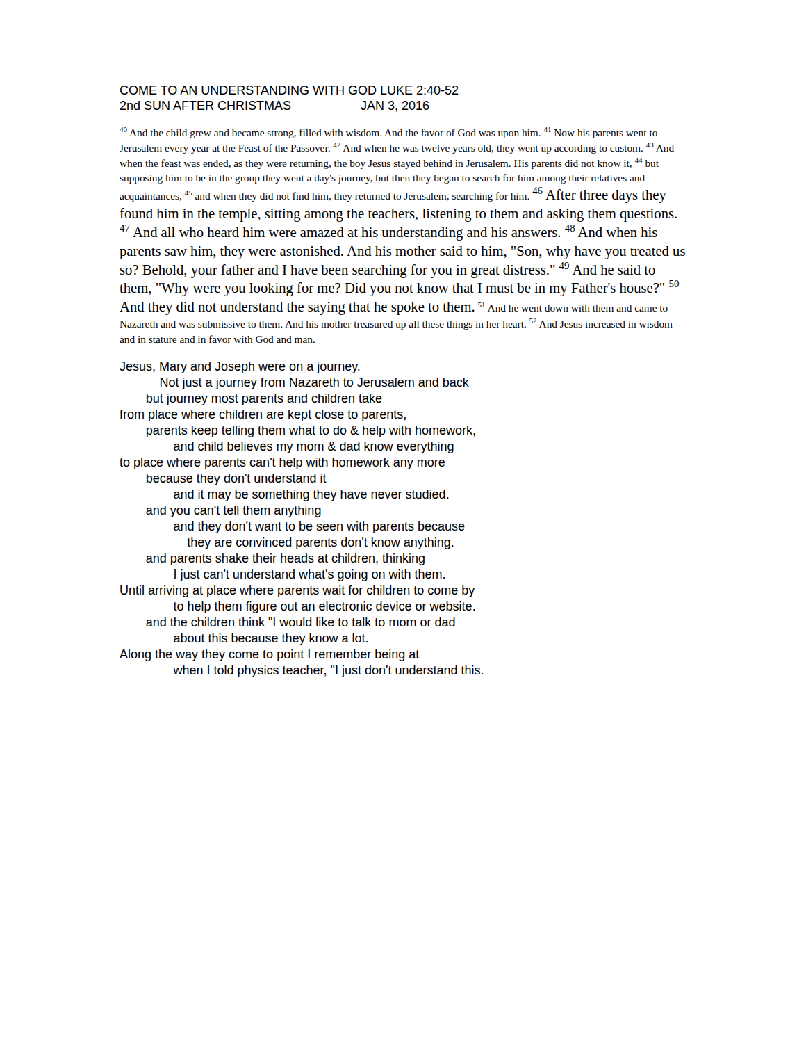COME TO AN UNDERSTANDING WITH GOD LUKE 2:40-52 2nd SUN AFTER CHRISTMAS JAN 3, 2016
40 And the child grew and became strong, filled with wisdom. And the favor of God was upon him. 41 Now his parents went to Jerusalem every year at the Feast of the Passover. 42 And when he was twelve years old, they went up according to custom. 43 And when the feast was ended, as they were returning, the boy Jesus stayed behind in Jerusalem. His parents did not know it, 44 but supposing him to be in the group they went a day's journey, but then they began to search for him among their relatives and acquaintances, 45 and when they did not find him, they returned to Jerusalem, searching for him. 46 After three days they found him in the temple, sitting among the teachers, listening to them and asking them questions. 47 And all who heard him were amazed at his understanding and his answers. 48 And when his parents saw him, they were astonished. And his mother said to him, "Son, why have you treated us so? Behold, your father and I have been searching for you in great distress." 49 And he said to them, "Why were you looking for me? Did you not know that I must be in my Father's house?" 50 And they did not understand the saying that he spoke to them. 51 And he went down with them and came to Nazareth and was submissive to them. And his mother treasured up all these things in her heart. 52 And Jesus increased in wisdom and in stature and in favor with God and man.
Jesus, Mary and Joseph were on a journey.
Not just a journey from Nazareth to Jerusalem and back
but journey most parents and children take
from place where children are kept close to parents,
parents keep telling them what to do & help with homework,
and child believes my mom & dad know everything
to place where parents can't help with homework any more
because they don't understand it
and it may be something they have never studied.
and you can't tell them anything
and they don't want to be seen with parents because
they are convinced parents don't know anything.
and parents shake their heads at children, thinking
I just can't understand what's going on with them.
Until arriving at place where parents wait for children to come by
to help them figure out an electronic device or website.
and the children think "I would like to talk to mom or dad
about this because they know a lot.
Along the way they come to point I remember being at
when I told physics teacher, "I just don't understand this.